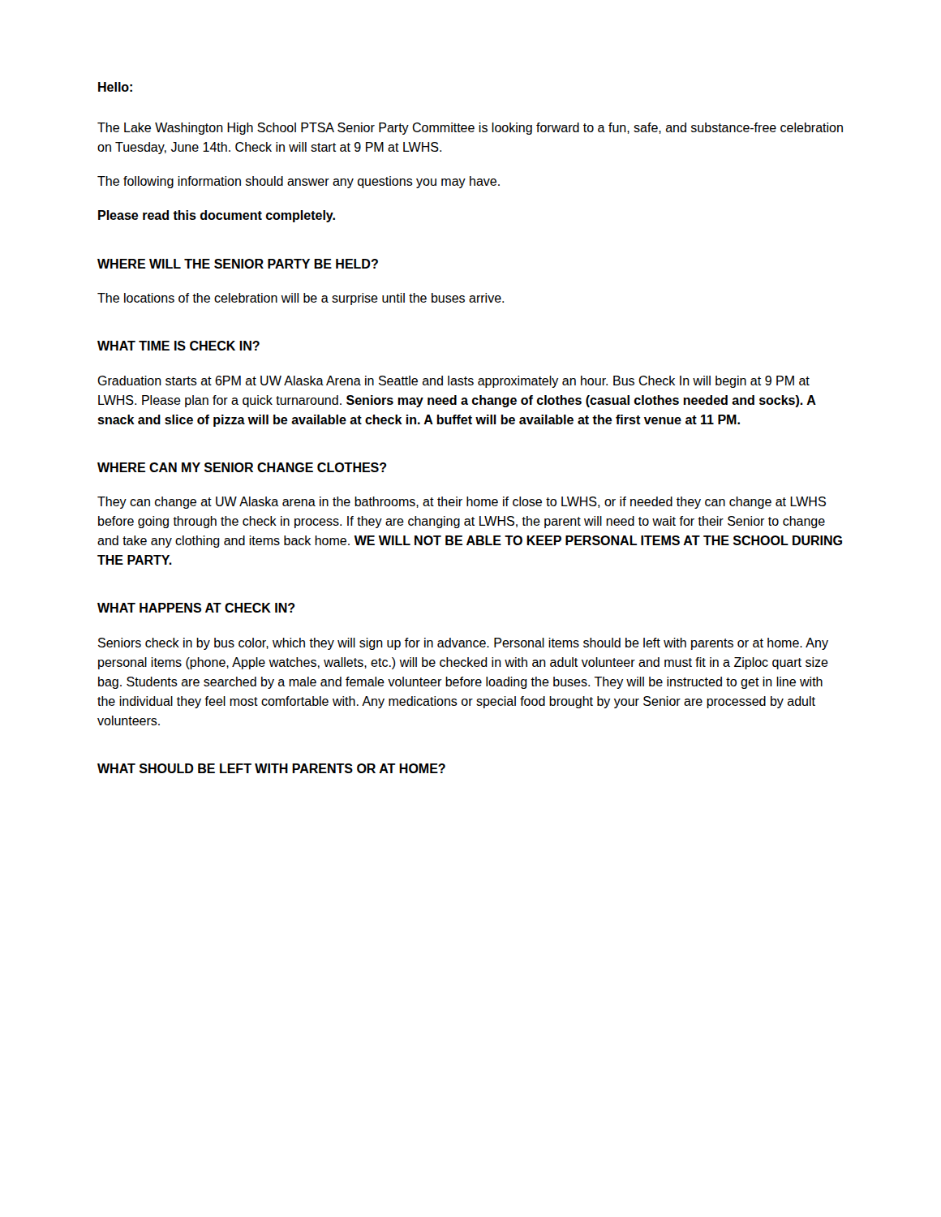Hello:
The Lake Washington High School PTSA Senior Party Committee is looking forward to a fun, safe, and substance-free celebration on Tuesday, June 14th. Check in will start at 9 PM at LWHS.
The following information should answer any questions you may have.
Please read this document completely.
Where will the Senior Party be held?
The locations of the celebration will be a surprise until the buses arrive.
What time is check in?
Graduation starts at 6PM at UW Alaska Arena in Seattle and lasts approximately an hour. Bus Check In will begin at 9 PM at LWHS. Please plan for a quick turnaround. Seniors may need a change of clothes (casual clothes needed and socks). A snack and slice of pizza will be available at check in. A buffet will be available at the first venue at 11 PM.
Where can my Senior change clothes?
They can change at UW Alaska arena in the bathrooms, at their home if close to LWHS, or if needed they can change at LWHS before going through the check in process. If they are changing at LWHS, the parent will need to wait for their Senior to change and take any clothing and items back home. WE WILL NOT BE ABLE TO KEEP PERSONAL ITEMS AT THE SCHOOL DURING THE PARTY.
What happens at check in?
Seniors check in by bus color, which they will sign up for in advance. Personal items should be left with parents or at home. Any personal items (phone, Apple watches, wallets, etc.) will be checked in with an adult volunteer and must fit in a Ziploc quart size bag. Students are searched by a male and female volunteer before loading the buses. They will be instructed to get in line with the individual they feel most comfortable with. Any medications or special food brought by your Senior are processed by adult volunteers.
What should be left with parents or at home?